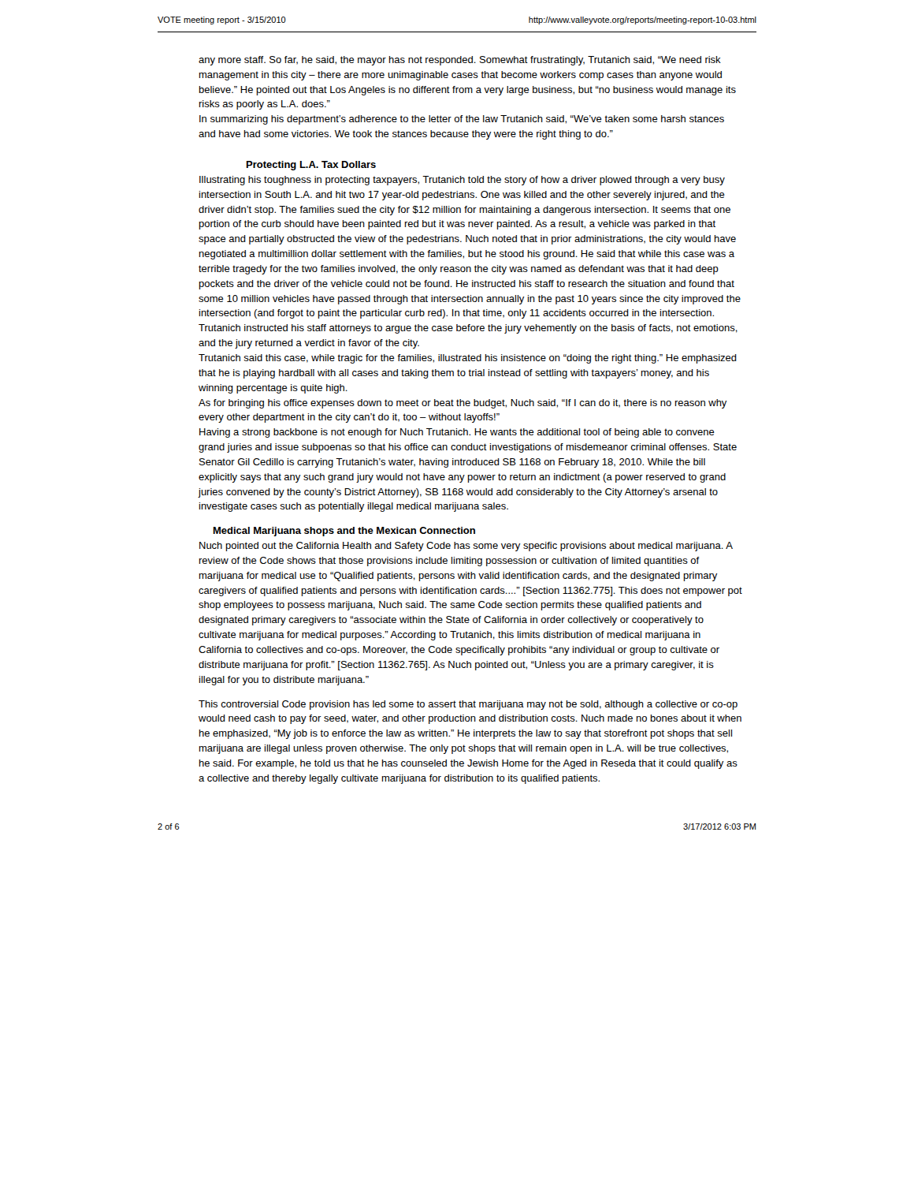VOTE meeting report - 3/15/2010
http://www.valleyvote.org/reports/meeting-report-10-03.html
any more staff. So far, he said, the mayor has not responded. Somewhat frustratingly, Trutanich said, “We need risk management in this city – there are more unimaginable cases that become workers comp cases than anyone would believe.” He pointed out that Los Angeles is no different from a very large business, but “no business would manage its risks as poorly as L.A. does.”
In summarizing his department’s adherence to the letter of the law Trutanich said, “We’ve taken some harsh stances and have had some victories. We took the stances because they were the right thing to do.”
Protecting L.A. Tax Dollars
Illustrating his toughness in protecting taxpayers, Trutanich told the story of how a driver plowed through a very busy intersection in South L.A. and hit two 17 year-old pedestrians. One was killed and the other severely injured, and the driver didn’t stop. The families sued the city for $12 million for maintaining a dangerous intersection. It seems that one portion of the curb should have been painted red but it was never painted. As a result, a vehicle was parked in that space and partially obstructed the view of the pedestrians. Nuch noted that in prior administrations, the city would have negotiated a multimillion dollar settlement with the families, but he stood his ground. He said that while this case was a terrible tragedy for the two families involved, the only reason the city was named as defendant was that it had deep pockets and the driver of the vehicle could not be found. He instructed his staff to research the situation and found that some 10 million vehicles have passed through that intersection annually in the past 10 years since the city improved the intersection (and forgot to paint the particular curb red). In that time, only 11 accidents occurred in the intersection. Trutanich instructed his staff attorneys to argue the case before the jury vehemently on the basis of facts, not emotions, and the jury returned a verdict in favor of the city.
Trutanich said this case, while tragic for the families, illustrated his insistence on “doing the right thing.” He emphasized that he is playing hardball with all cases and taking them to trial instead of settling with taxpayers’ money, and his winning percentage is quite high.
As for bringing his office expenses down to meet or beat the budget, Nuch said, “If I can do it, there is no reason why every other department in the city can’t do it, too – without layoffs!”
Having a strong backbone is not enough for Nuch Trutanich. He wants the additional tool of being able to convene grand juries and issue subpoenas so that his office can conduct investigations of misdemeanor criminal offenses. State Senator Gil Cedillo is carrying Trutanich’s water, having introduced SB 1168 on February 18, 2010. While the bill explicitly says that any such grand jury would not have any power to return an indictment (a power reserved to grand juries convened by the county’s District Attorney), SB 1168 would add considerably to the City Attorney’s arsenal to investigate cases such as potentially illegal medical marijuana sales.
Medical Marijuana shops and the Mexican Connection
Nuch pointed out the California Health and Safety Code has some very specific provisions about medical marijuana. A review of the Code shows that those provisions include limiting possession or cultivation of limited quantities of marijuana for medical use to “Qualified patients, persons with valid identification cards, and the designated primary caregivers of qualified patients and persons with identification cards....” [Section 11362.775]. This does not empower pot shop employees to possess marijuana, Nuch said. The same Code section permits these qualified patients and designated primary caregivers to “associate within the State of California in order collectively or cooperatively to cultivate marijuana for medical purposes.” According to Trutanich, this limits distribution of medical marijuana in California to collectives and co-ops. Moreover, the Code specifically prohibits “any individual or group to cultivate or distribute marijuana for profit.” [Section 11362.765]. As Nuch pointed out, “Unless you are a primary caregiver, it is illegal for you to distribute marijuana.”
This controversial Code provision has led some to assert that marijuana may not be sold, although a collective or co-op would need cash to pay for seed, water, and other production and distribution costs. Nuch made no bones about it when he emphasized, “My job is to enforce the law as written.” He interprets the law to say that storefront pot shops that sell marijuana are illegal unless proven otherwise. The only pot shops that will remain open in L.A. will be true collectives, he said. For example, he told us that he has counseled the Jewish Home for the Aged in Reseda that it could qualify as a collective and thereby legally cultivate marijuana for distribution to its qualified patients.
2 of 6
3/17/2012 6:03 PM